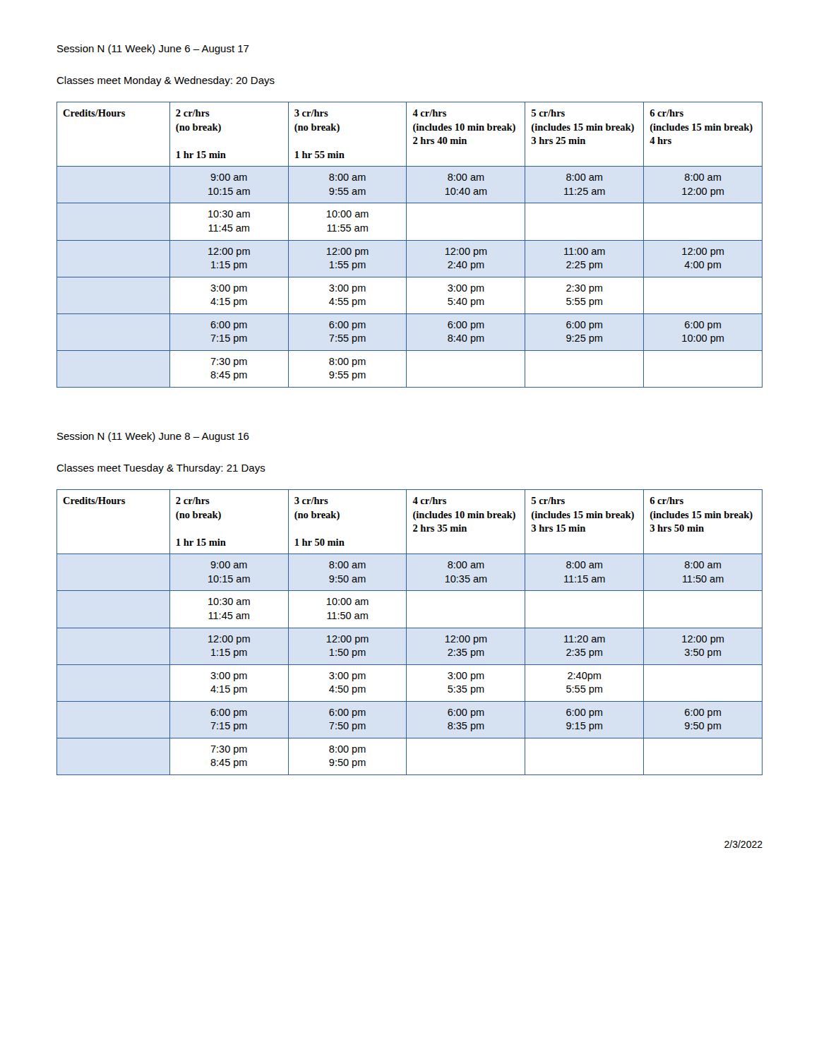Session N (11 Week) June 6 – August 17
Classes meet Monday & Wednesday: 20 Days
| Credits/Hours | 2 cr/hrs (no break) 1 hr 15 min | 3 cr/hrs (no break) 1 hr 55 min | 4 cr/hrs (includes 10 min break) 2 hrs 40 min | 5 cr/hrs (includes 15 min break) 3 hrs 25 min | 6 cr/hrs (includes 15 min break) 4 hrs |
| --- | --- | --- | --- | --- | --- |
| | 9:00 am 10:15 am | 8:00 am 9:55 am | 8:00 am 10:40 am | 8:00 am 11:25 am | 8:00 am 12:00 pm |
| | 10:30 am 11:45 am | 10:00 am 11:55 am | | | |
| | 12:00 pm 1:15 pm | 12:00 pm 1:55 pm | 12:00 pm 2:40 pm | 11:00 am 2:25 pm | 12:00 pm 4:00 pm |
| | 3:00 pm 4:15 pm | 3:00 pm 4:55 pm | 3:00 pm 5:40 pm | 2:30 pm 5:55 pm | |
| | 6:00 pm 7:15 pm | 6:00 pm 7:55 pm | 6:00 pm 8:40 pm | 6:00 pm 9:25 pm | 6:00 pm 10:00 pm |
| | 7:30 pm 8:45 pm | 8:00 pm 9:55 pm | | | |
Session N (11 Week) June 8 – August 16
Classes meet Tuesday & Thursday: 21 Days
| Credits/Hours | 2 cr/hrs (no break) 1 hr 15 min | 3 cr/hrs (no break) 1 hr 50 min | 4 cr/hrs (includes 10 min break) 2 hrs 35 min | 5 cr/hrs (includes 15 min break) 3 hrs 15 min | 6 cr/hrs (includes 15 min break) 3 hrs 50 min |
| --- | --- | --- | --- | --- | --- |
| | 9:00 am 10:15 am | 8:00 am 9:50 am | 8:00 am 10:35 am | 8:00 am 11:15 am | 8:00 am 11:50 am |
| | 10:30 am 11:45 am | 10:00 am 11:50 am | | | |
| | 12:00 pm 1:15 pm | 12:00 pm 1:50 pm | 12:00 pm 2:35 pm | 11:20 am 2:35 pm | 12:00 pm 3:50 pm |
| | 3:00 pm 4:15 pm | 3:00 pm 4:50 pm | 3:00 pm 5:35 pm | 2:40pm 5:55 pm | |
| | 6:00 pm 7:15 pm | 6:00 pm 7:50 pm | 6:00 pm 8:35 pm | 6:00 pm 9:15 pm | 6:00 pm 9:50 pm |
| | 7:30 pm 8:45 pm | 8:00 pm 9:50 pm | | | |
2/3/2022